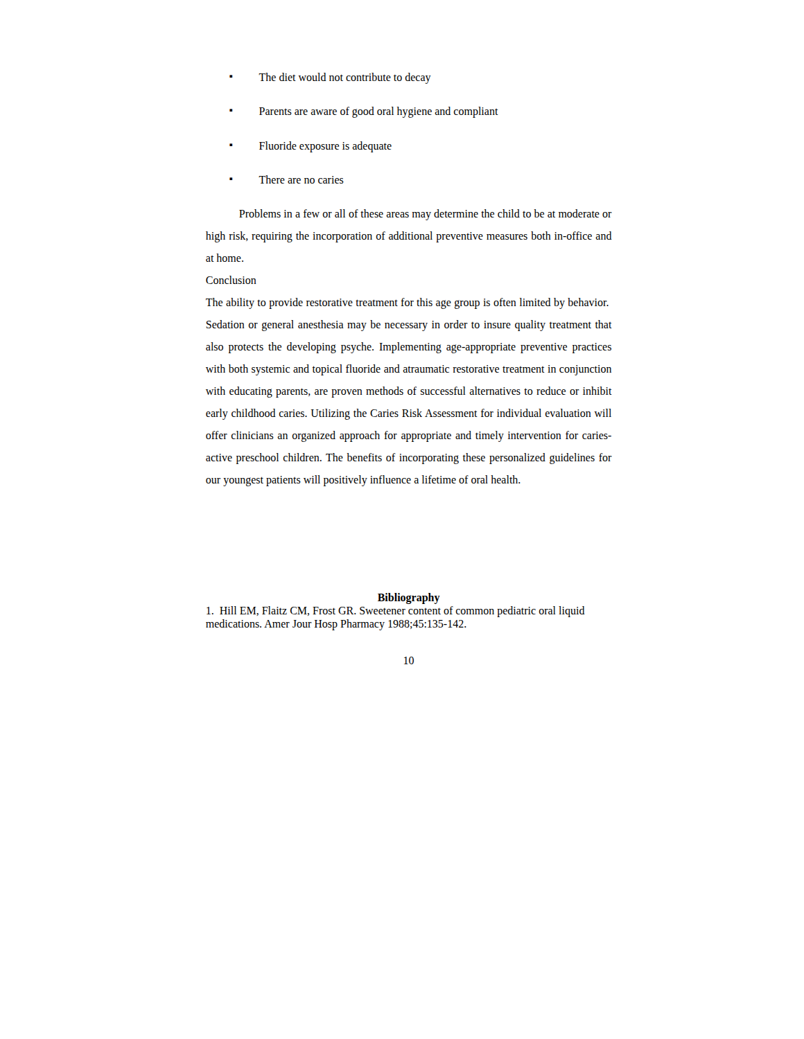The diet would not contribute to decay
Parents are aware of good oral hygiene and compliant
Fluoride exposure is adequate
There are no caries
Problems in a few or all of these areas may determine the child to be at moderate or high risk, requiring the incorporation of additional preventive measures both in-office and at home.
Conclusion
The ability to provide restorative treatment for this age group is often limited by behavior. Sedation or general anesthesia may be necessary in order to insure quality treatment that also protects the developing psyche. Implementing age-appropriate preventive practices with both systemic and topical fluoride and atraumatic restorative treatment in conjunction with educating parents, are proven methods of successful alternatives to reduce or inhibit early childhood caries. Utilizing the Caries Risk Assessment for individual evaluation will offer clinicians an organized approach for appropriate and timely intervention for caries-active preschool children. The benefits of incorporating these personalized guidelines for our youngest patients will positively influence a lifetime of oral health.
Bibliography
1. Hill EM, Flaitz CM, Frost GR. Sweetener content of common pediatric oral liquid medications. Amer Jour Hosp Pharmacy 1988;45:135-142.
10